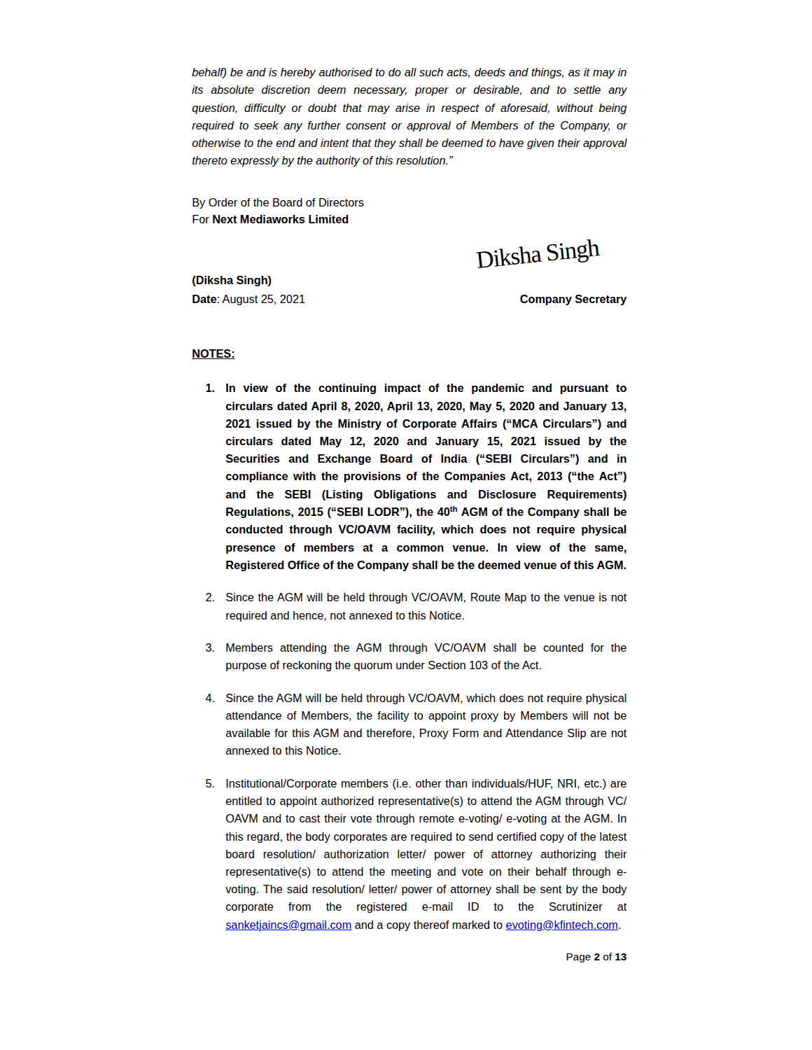behalf) be and is hereby authorised to do all such acts, deeds and things, as it may in its absolute discretion deem necessary, proper or desirable, and to settle any question, difficulty or doubt that may arise in respect of aforesaid, without being required to seek any further consent or approval of Members of the Company, or otherwise to the end and intent that they shall be deemed to have given their approval thereto expressly by the authority of this resolution.”
By Order of the Board of Directors
For Next Mediaworks Limited
Diksha Singh
(Diksha Singh)
Date: August 25, 2021
Company Secretary
NOTES:
In view of the continuing impact of the pandemic and pursuant to circulars dated April 8, 2020, April 13, 2020, May 5, 2020 and January 13, 2021 issued by the Ministry of Corporate Affairs (“MCA Circulars”) and circulars dated May 12, 2020 and January 15, 2021 issued by the Securities and Exchange Board of India (“SEBI Circulars”) and in compliance with the provisions of the Companies Act, 2013 (“the Act”) and the SEBI (Listing Obligations and Disclosure Requirements) Regulations, 2015 (“SEBI LODR”), the 40th AGM of the Company shall be conducted through VC/OAVM facility, which does not require physical presence of members at a common venue. In view of the same, Registered Office of the Company shall be the deemed venue of this AGM.
Since the AGM will be held through VC/OAVM, Route Map to the venue is not required and hence, not annexed to this Notice.
Members attending the AGM through VC/OAVM shall be counted for the purpose of reckoning the quorum under Section 103 of the Act.
Since the AGM will be held through VC/OAVM, which does not require physical attendance of Members, the facility to appoint proxy by Members will not be available for this AGM and therefore, Proxy Form and Attendance Slip are not annexed to this Notice.
Institutional/Corporate members (i.e. other than individuals/HUF, NRI, etc.) are entitled to appoint authorized representative(s) to attend the AGM through VC/ OAVM and to cast their vote through remote e-voting/ e-voting at the AGM. In this regard, the body corporates are required to send certified copy of the latest board resolution/ authorization letter/ power of attorney authorizing their representative(s) to attend the meeting and vote on their behalf through e-voting. The said resolution/ letter/ power of attorney shall be sent by the body corporate from the registered e-mail ID to the Scrutinizer at sanketjaincs@gmail.com and a copy thereof marked to evoting@kfintech.com.
Page 2 of 13